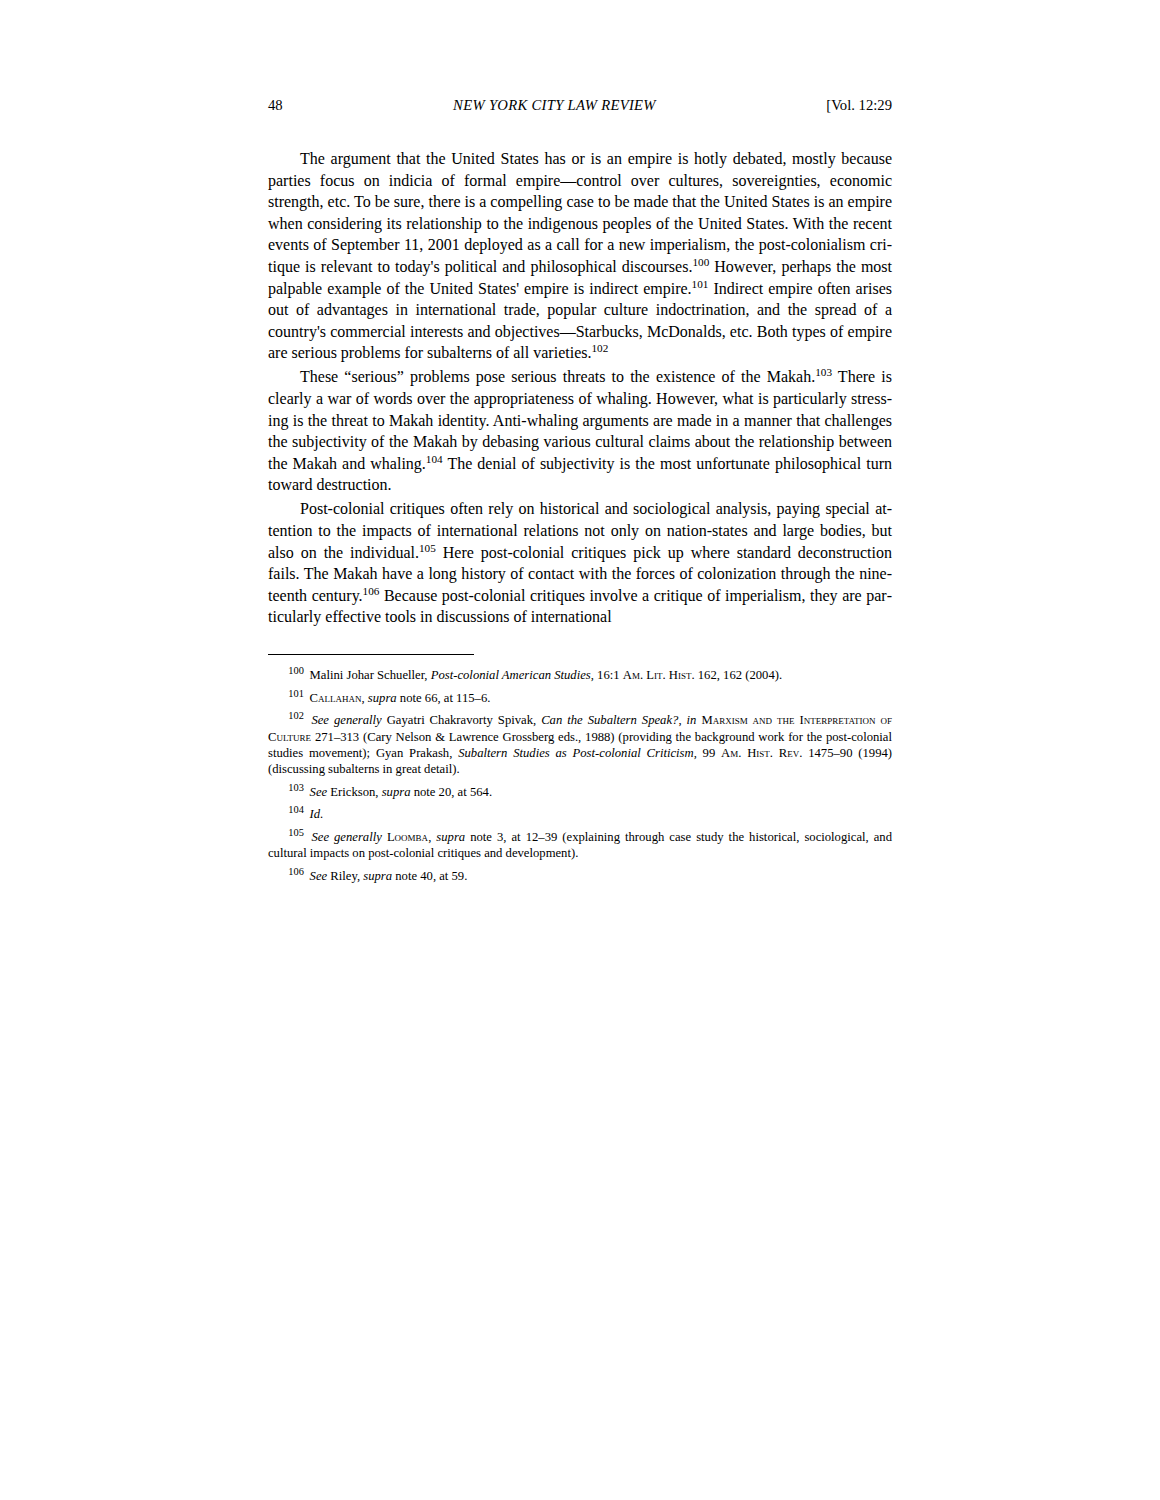48 NEW YORK CITY LAW REVIEW [Vol. 12:29
The argument that the United States has or is an empire is hotly debated, mostly because parties focus on indicia of formal empire—control over cultures, sovereignties, economic strength, etc. To be sure, there is a compelling case to be made that the United States is an empire when considering its relationship to the indigenous peoples of the United States. With the recent events of September 11, 2001 deployed as a call for a new imperialism, the post-colonialism critique is relevant to today's political and philosophical discourses.100 However, perhaps the most palpable example of the United States' empire is indirect empire.101 Indirect empire often arises out of advantages in international trade, popular culture indoctrination, and the spread of a country's commercial interests and objectives—Starbucks, McDonalds, etc. Both types of empire are serious problems for subalterns of all varieties.102
These “serious” problems pose serious threats to the existence of the Makah.103 There is clearly a war of words over the appropriateness of whaling. However, what is particularly stressing is the threat to Makah identity. Anti-whaling arguments are made in a manner that challenges the subjectivity of the Makah by debasing various cultural claims about the relationship between the Makah and whaling.104 The denial of subjectivity is the most unfortunate philosophical turn toward destruction.
Post-colonial critiques often rely on historical and sociological analysis, paying special attention to the impacts of international relations not only on nation-states and large bodies, but also on the individual.105 Here post-colonial critiques pick up where standard deconstruction fails. The Makah have a long history of contact with the forces of colonization through the nineteenth century.106 Because post-colonial critiques involve a critique of imperialism, they are particularly effective tools in discussions of international
100 Malini Johar Schueller, Post-colonial American Studies, 16:1 Am. Lit. Hist. 162, 162 (2004).
101 Callahan, supra note 66, at 115–6.
102 See generally Gayatri Chakravorty Spivak, Can the Subaltern Speak?, in Marxism and the Interpretation of Culture 271–313 (Cary Nelson & Lawrence Grossberg eds., 1988) (providing the background work for the post-colonial studies movement); Gyan Prakash, Subaltern Studies as Post-colonial Criticism, 99 Am. Hist. Rev. 1475–90 (1994) (discussing subalterns in great detail).
103 See Erickson, supra note 20, at 564.
104 Id.
105 See generally Loomba, supra note 3, at 12–39 (explaining through case study the historical, sociological, and cultural impacts on post-colonial critiques and development).
106 See Riley, supra note 40, at 59.